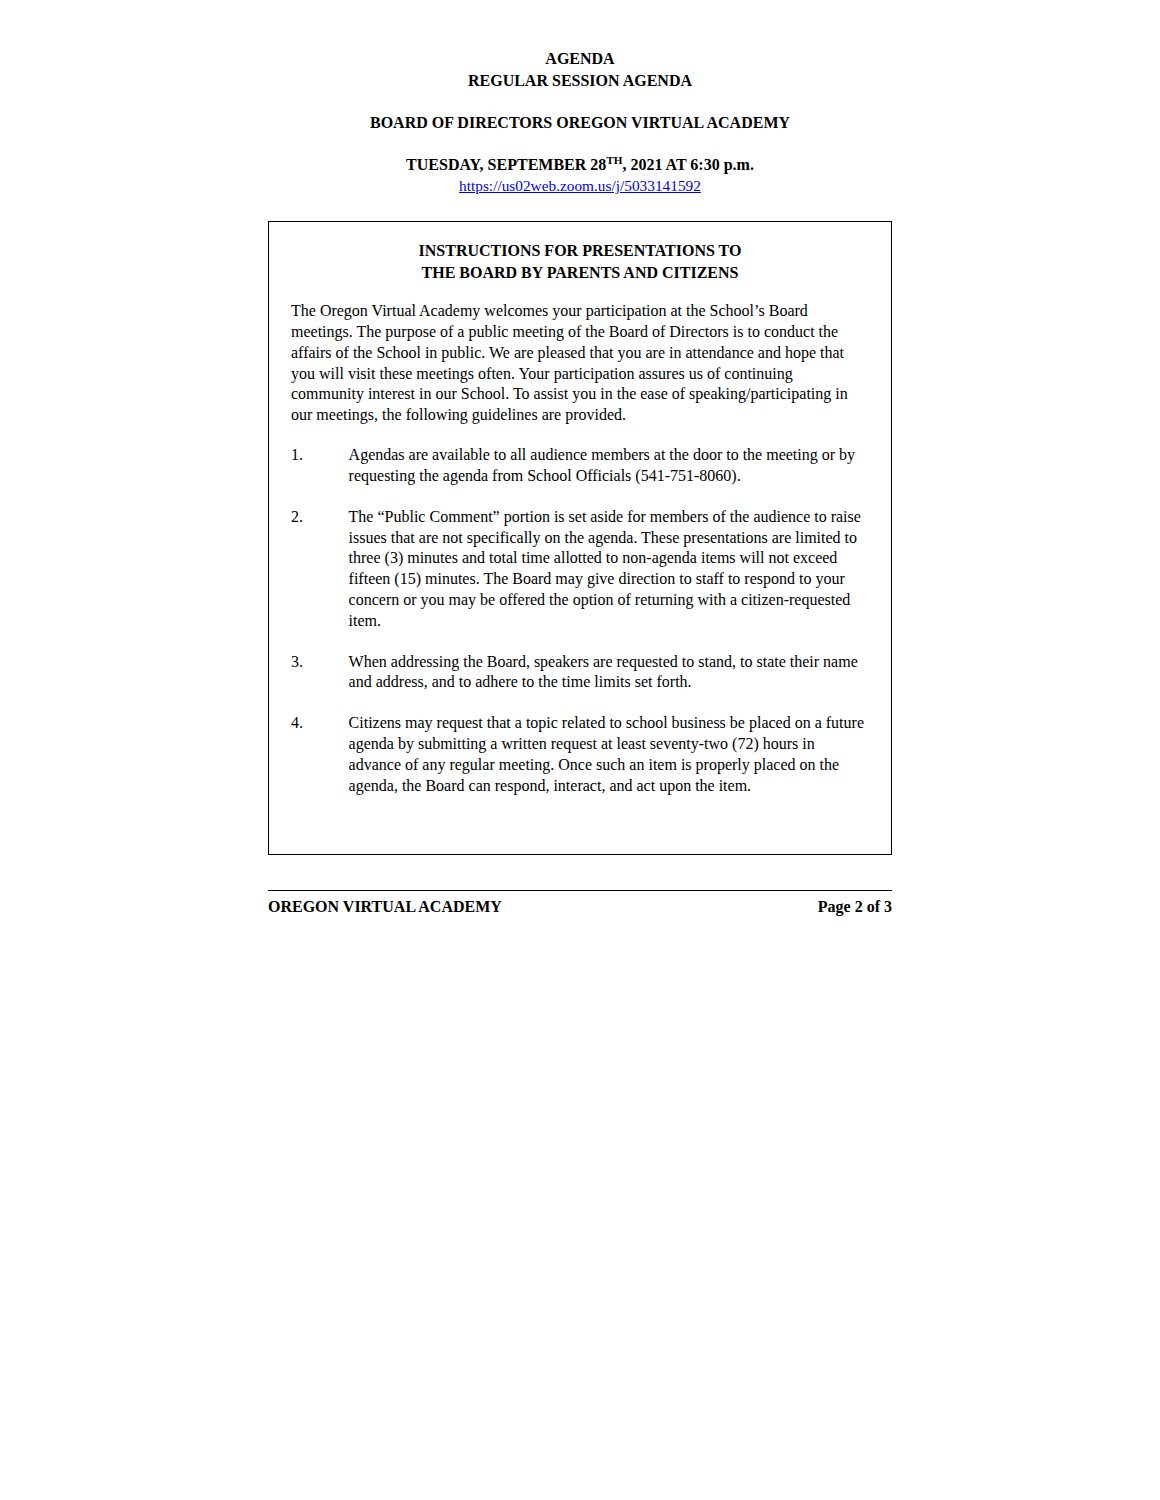AGENDA
REGULAR SESSION AGENDA
BOARD OF DIRECTORS OREGON VIRTUAL ACADEMY
TUESDAY, SEPTEMBER 28TH, 2021 AT 6:30 p.m.
https://us02web.zoom.us/j/5033141592
INSTRUCTIONS FOR PRESENTATIONS TO
THE BOARD BY PARENTS AND CITIZENS
The Oregon Virtual Academy welcomes your participation at the School’s Board meetings. The purpose of a public meeting of the Board of Directors is to conduct the affairs of the School in public. We are pleased that you are in attendance and hope that you will visit these meetings often. Your participation assures us of continuing community interest in our School. To assist you in the ease of speaking/participating in our meetings, the following guidelines are provided.
1. Agendas are available to all audience members at the door to the meeting or by requesting the agenda from School Officials (541-751-8060).
2. The “Public Comment” portion is set aside for members of the audience to raise issues that are not specifically on the agenda. These presentations are limited to three (3) minutes and total time allotted to non-agenda items will not exceed fifteen (15) minutes. The Board may give direction to staff to respond to your concern or you may be offered the option of returning with a citizen-requested item.
3. When addressing the Board, speakers are requested to stand, to state their name and address, and to adhere to the time limits set forth.
4. Citizens may request that a topic related to school business be placed on a future agenda by submitting a written request at least seventy-two (72) hours in advance of any regular meeting. Once such an item is properly placed on the agenda, the Board can respond, interact, and act upon the item.
OREGON VIRTUAL ACADEMY Page 2 of 3